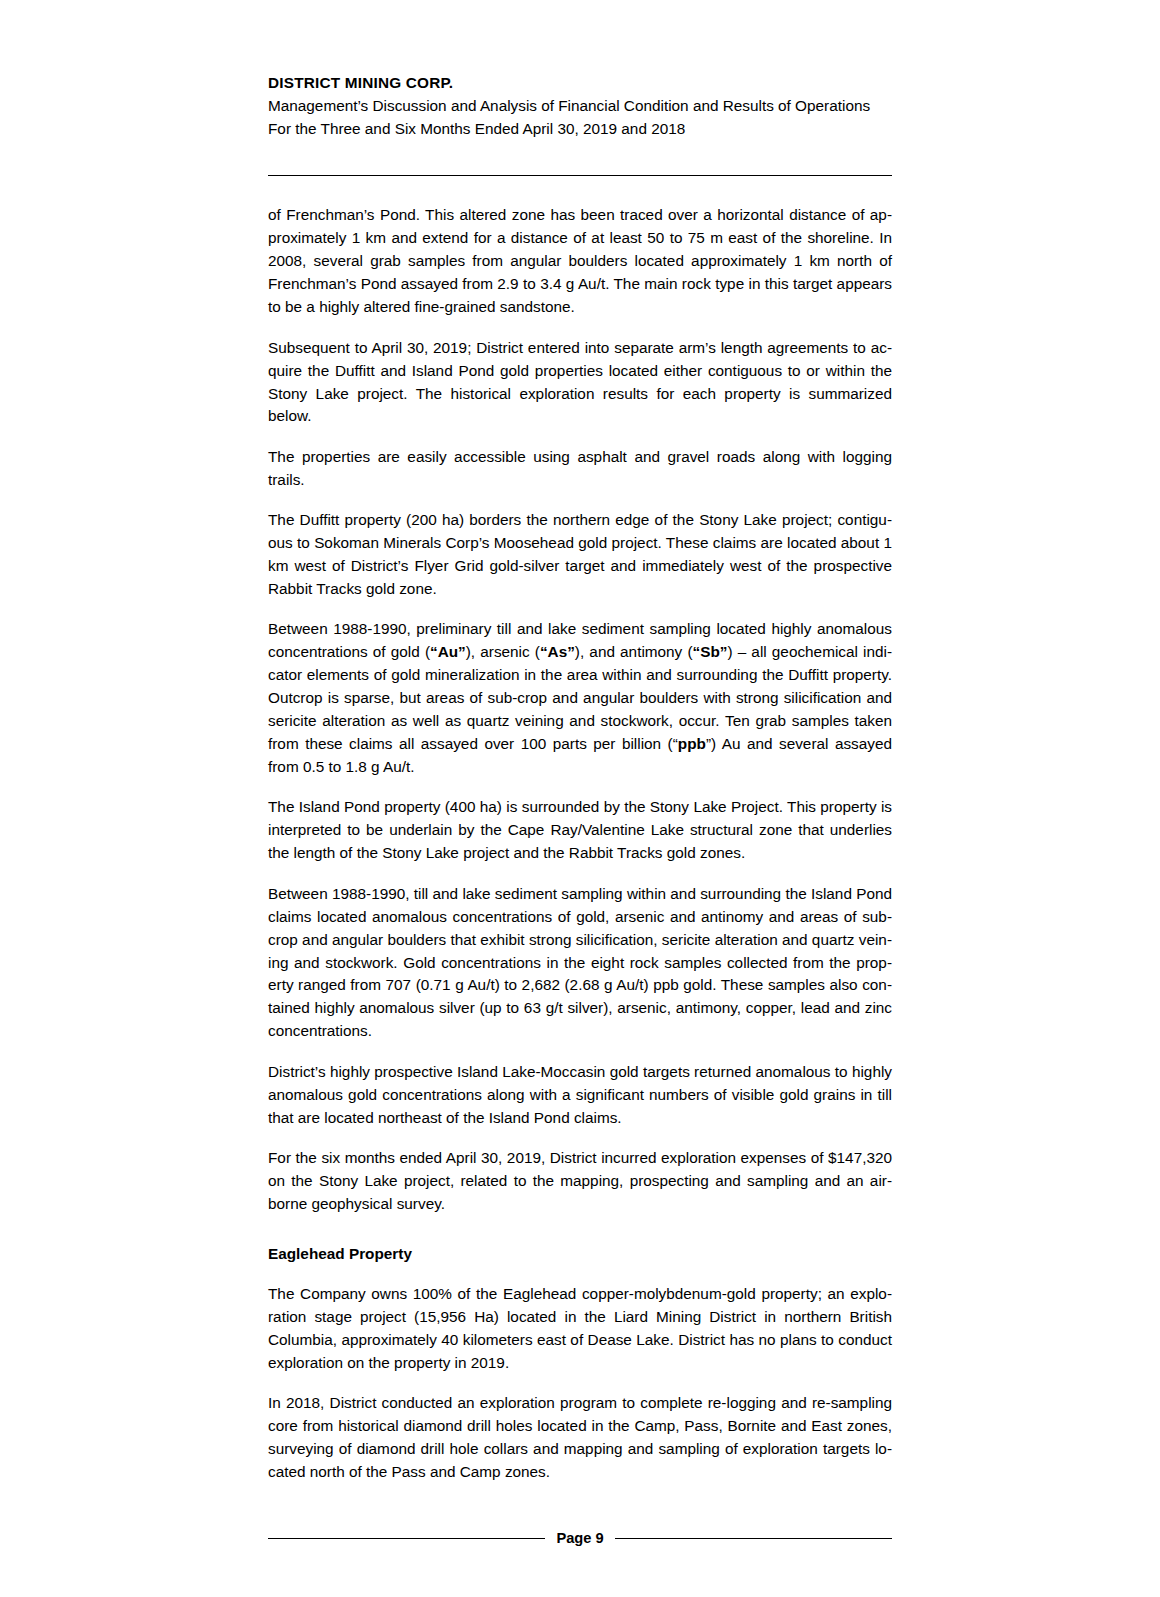DISTRICT MINING CORP.
Management’s Discussion and Analysis of Financial Condition and Results of Operations
For the Three and Six Months Ended April 30, 2019 and 2018
of Frenchman’s Pond. This altered zone has been traced over a horizontal distance of approximately 1 km and extend for a distance of at least 50 to 75 m east of the shoreline. In 2008, several grab samples from angular boulders located approximately 1 km north of Frenchman’s Pond assayed from 2.9 to 3.4 g Au/t. The main rock type in this target appears to be a highly altered fine-grained sandstone.
Subsequent to April 30, 2019; District entered into separate arm’s length agreements to acquire the Duffitt and Island Pond gold properties located either contiguous to or within the Stony Lake project. The historical exploration results for each property is summarized below.
The properties are easily accessible using asphalt and gravel roads along with logging trails.
The Duffitt property (200 ha) borders the northern edge of the Stony Lake project; contiguous to Sokoman Minerals Corp’s Moosehead gold project. These claims are located about 1 km west of District’s Flyer Grid gold-silver target and immediately west of the prospective Rabbit Tracks gold zone.
Between 1988-1990, preliminary till and lake sediment sampling located highly anomalous concentrations of gold (“Au”), arsenic (“As”), and antimony (“Sb”) – all geochemical indicator elements of gold mineralization in the area within and surrounding the Duffitt property. Outcrop is sparse, but areas of sub-crop and angular boulders with strong silicification and sericite alteration as well as quartz veining and stockwork, occur. Ten grab samples taken from these claims all assayed over 100 parts per billion (“ppb”) Au and several assayed from 0.5 to 1.8 g Au/t.
The Island Pond property (400 ha) is surrounded by the Stony Lake Project. This property is interpreted to be underlain by the Cape Ray/Valentine Lake structural zone that underlies the length of the Stony Lake project and the Rabbit Tracks gold zones.
Between 1988-1990, till and lake sediment sampling within and surrounding the Island Pond claims located anomalous concentrations of gold, arsenic and antinomy and areas of sub-crop and angular boulders that exhibit strong silicification, sericite alteration and quartz veining and stockwork. Gold concentrations in the eight rock samples collected from the property ranged from 707 (0.71 g Au/t) to 2,682 (2.68 g Au/t) ppb gold. These samples also contained highly anomalous silver (up to 63 g/t silver), arsenic, antimony, copper, lead and zinc concentrations.
District’s highly prospective Island Lake-Moccasin gold targets returned anomalous to highly anomalous gold concentrations along with a significant numbers of visible gold grains in till that are located northeast of the Island Pond claims.
For the six months ended April 30, 2019, District incurred exploration expenses of $147,320 on the Stony Lake project, related to the mapping, prospecting and sampling and an airborne geophysical survey.
Eaglehead Property
The Company owns 100% of the Eaglehead copper-molybdenum-gold property; an exploration stage project (15,956 Ha) located in the Liard Mining District in northern British Columbia, approximately 40 kilometers east of Dease Lake. District has no plans to conduct exploration on the property in 2019.
In 2018, District conducted an exploration program to complete re-logging and re-sampling core from historical diamond drill holes located in the Camp, Pass, Bornite and East zones, surveying of diamond drill hole collars and mapping and sampling of exploration targets located north of the Pass and Camp zones.
Page 9